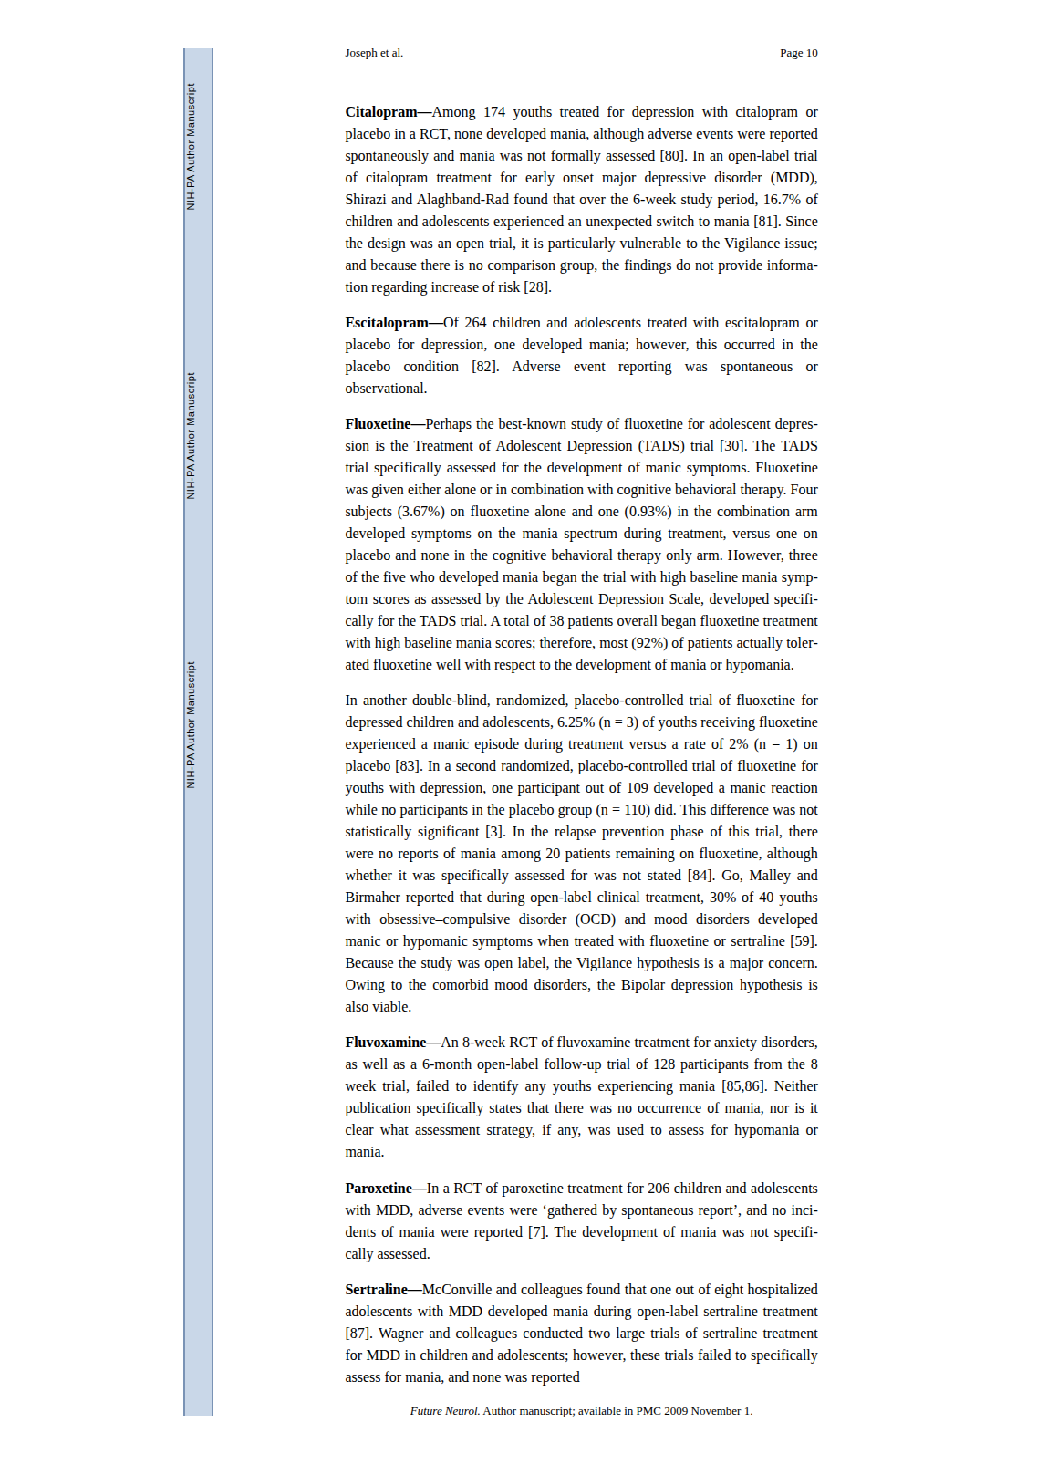NIH-PA Author Manuscript
NIH-PA Author Manuscript
NIH-PA Author Manuscript
Joseph et al. Page 10
Citalopram—Among 174 youths treated for depression with citalopram or placebo in a RCT, none developed mania, although adverse events were reported spontaneously and mania was not formally assessed [80]. In an open-label trial of citalopram treatment for early onset major depressive disorder (MDD), Shirazi and Alaghband-Rad found that over the 6-week study period, 16.7% of children and adolescents experienced an unexpected switch to mania [81]. Since the design was an open trial, it is particularly vulnerable to the Vigilance issue; and because there is no comparison group, the findings do not provide information regarding increase of risk [28].
Escitalopram—Of 264 children and adolescents treated with escitalopram or placebo for depression, one developed mania; however, this occurred in the placebo condition [82]. Adverse event reporting was spontaneous or observational.
Fluoxetine—Perhaps the best-known study of fluoxetine for adolescent depression is the Treatment of Adolescent Depression (TADS) trial [30]. The TADS trial specifically assessed for the development of manic symptoms. Fluoxetine was given either alone or in combination with cognitive behavioral therapy. Four subjects (3.67%) on fluoxetine alone and one (0.93%) in the combination arm developed symptoms on the mania spectrum during treatment, versus one on placebo and none in the cognitive behavioral therapy only arm. However, three of the five who developed mania began the trial with high baseline mania symptom scores as assessed by the Adolescent Depression Scale, developed specifically for the TADS trial. A total of 38 patients overall began fluoxetine treatment with high baseline mania scores; therefore, most (92%) of patients actually tolerated fluoxetine well with respect to the development of mania or hypomania.
In another double-blind, randomized, placebo-controlled trial of fluoxetine for depressed children and adolescents, 6.25% (n = 3) of youths receiving fluoxetine experienced a manic episode during treatment versus a rate of 2% (n = 1) on placebo [83]. In a second randomized, placebo-controlled trial of fluoxetine for youths with depression, one participant out of 109 developed a manic reaction while no participants in the placebo group (n = 110) did. This difference was not statistically significant [3]. In the relapse prevention phase of this trial, there were no reports of mania among 20 patients remaining on fluoxetine, although whether it was specifically assessed for was not stated [84]. Go, Malley and Birmaher reported that during open-label clinical treatment, 30% of 40 youths with obsessive–compulsive disorder (OCD) and mood disorders developed manic or hypomanic symptoms when treated with fluoxetine or sertraline [59]. Because the study was open label, the Vigilance hypothesis is a major concern. Owing to the comorbid mood disorders, the Bipolar depression hypothesis is also viable.
Fluvoxamine—An 8-week RCT of fluvoxamine treatment for anxiety disorders, as well as a 6-month open-label follow-up trial of 128 participants from the 8 week trial, failed to identify any youths experiencing mania [85,86]. Neither publication specifically states that there was no occurrence of mania, nor is it clear what assessment strategy, if any, was used to assess for hypomania or mania.
Paroxetine—In a RCT of paroxetine treatment for 206 children and adolescents with MDD, adverse events were ‘gathered by spontaneous report’, and no incidents of mania were reported [7]. The development of mania was not specifically assessed.
Sertraline—McConville and colleagues found that one out of eight hospitalized adolescents with MDD developed mania during open-label sertraline treatment [87]. Wagner and colleagues conducted two large trials of sertraline treatment for MDD in children and adolescents; however, these trials failed to specifically assess for mania, and none was reported
Future Neurol. Author manuscript; available in PMC 2009 November 1.